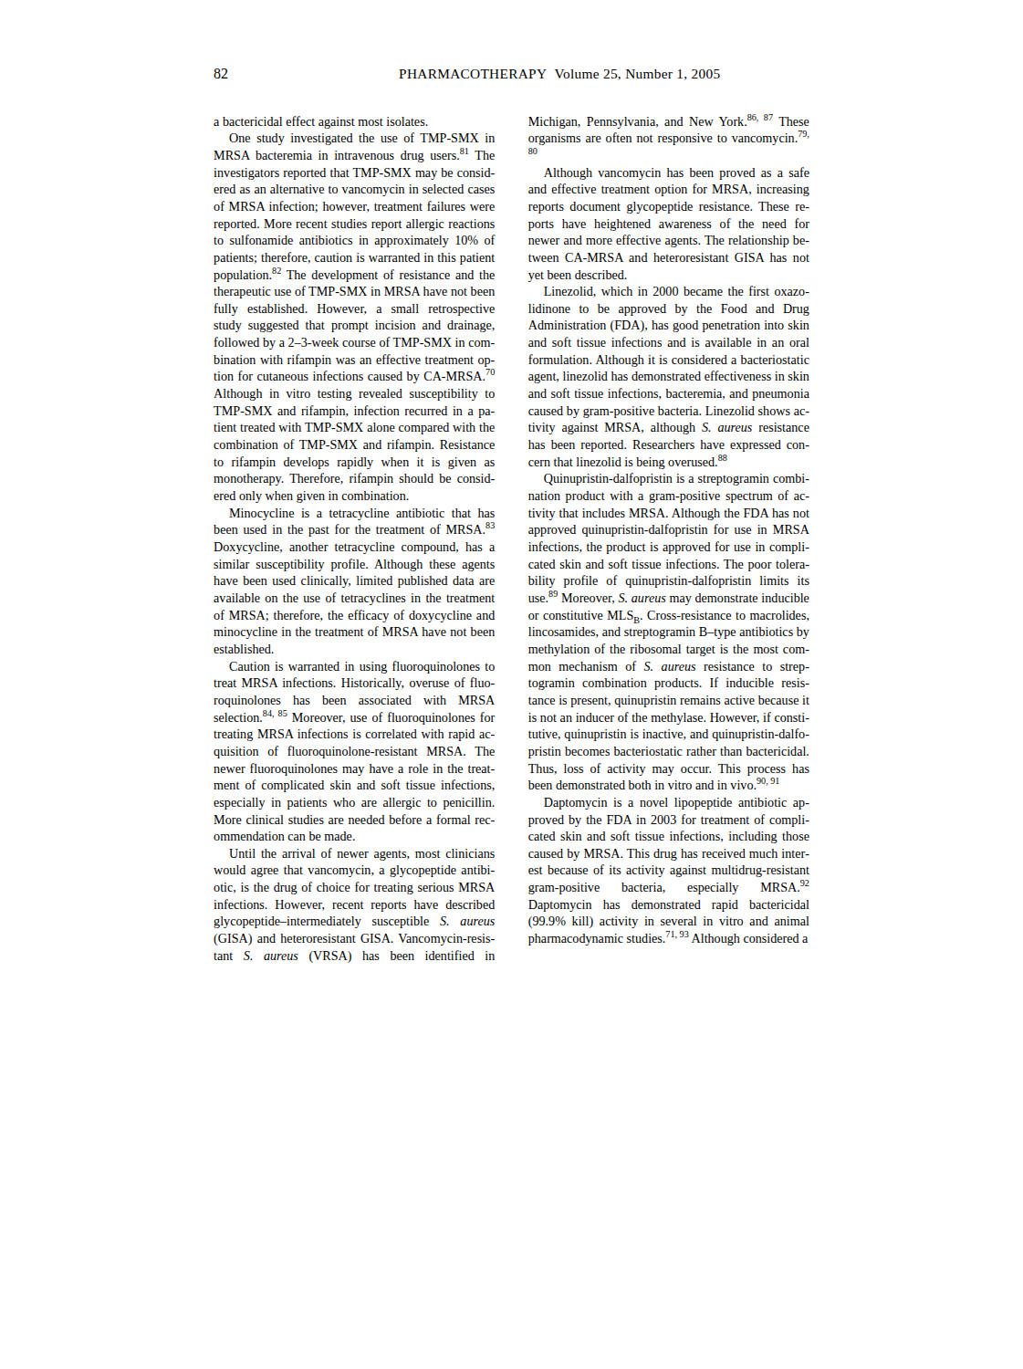82
PHARMACOTHERAPY Volume 25, Number 1, 2005
a bactericidal effect against most isolates.
One study investigated the use of TMP-SMX in MRSA bacteremia in intravenous drug users.81 The investigators reported that TMP-SMX may be considered as an alternative to vancomycin in selected cases of MRSA infection; however, treatment failures were reported. More recent studies report allergic reactions to sulfonamide antibiotics in approximately 10% of patients; therefore, caution is warranted in this patient population.82 The development of resistance and the therapeutic use of TMP-SMX in MRSA have not been fully established. However, a small retrospective study suggested that prompt incision and drainage, followed by a 2–3-week course of TMP-SMX in combination with rifampin was an effective treatment option for cutaneous infections caused by CA-MRSA.70 Although in vitro testing revealed susceptibility to TMP-SMX and rifampin, infection recurred in a patient treated with TMP-SMX alone compared with the combination of TMP-SMX and rifampin. Resistance to rifampin develops rapidly when it is given as monotherapy. Therefore, rifampin should be considered only when given in combination.
Minocycline is a tetracycline antibiotic that has been used in the past for the treatment of MRSA.83 Doxycycline, another tetracycline compound, has a similar susceptibility profile. Although these agents have been used clinically, limited published data are available on the use of tetracyclines in the treatment of MRSA; therefore, the efficacy of doxycycline and minocycline in the treatment of MRSA have not been established.
Caution is warranted in using fluoroquinolones to treat MRSA infections. Historically, overuse of fluoroquinolones has been associated with MRSA selection.84, 85 Moreover, use of fluoroquinolones for treating MRSA infections is correlated with rapid acquisition of fluoroquinolone-resistant MRSA. The newer fluoroquinolones may have a role in the treatment of complicated skin and soft tissue infections, especially in patients who are allergic to penicillin. More clinical studies are needed before a formal recommendation can be made.
Until the arrival of newer agents, most clinicians would agree that vancomycin, a glycopeptide antibiotic, is the drug of choice for treating serious MRSA infections. However, recent reports have described glycopeptide–intermediately susceptible S. aureus (GISA) and heteroresistant GISA. Vancomycin-resistant S. aureus (VRSA) has been identified in Michigan, Pennsylvania, and New York.86, 87 These organisms are often not responsive to vancomycin.79, 80
Although vancomycin has been proved as a safe and effective treatment option for MRSA, increasing reports document glycopeptide resistance. These reports have heightened awareness of the need for newer and more effective agents. The relationship between CA-MRSA and heteroresistant GISA has not yet been described.
Linezolid, which in 2000 became the first oxazolidinone to be approved by the Food and Drug Administration (FDA), has good penetration into skin and soft tissue infections and is available in an oral formulation. Although it is considered a bacteriostatic agent, linezolid has demonstrated effectiveness in skin and soft tissue infections, bacteremia, and pneumonia caused by gram-positive bacteria. Linezolid shows activity against MRSA, although S. aureus resistance has been reported. Researchers have expressed concern that linezolid is being overused.88
Quinupristin-dalfopristin is a streptogramin combination product with a gram-positive spectrum of activity that includes MRSA. Although the FDA has not approved quinupristin-dalfopristin for use in MRSA infections, the product is approved for use in complicated skin and soft tissue infections. The poor tolerability profile of quinupristin-dalfopristin limits its use.89 Moreover, S. aureus may demonstrate inducible or constitutive MLSB. Cross-resistance to macrolides, lincosamides, and streptogramin B–type antibiotics by methylation of the ribosomal target is the most common mechanism of S. aureus resistance to streptogramin combination products. If inducible resistance is present, quinupristin remains active because it is not an inducer of the methylase. However, if constitutive, quinupristin is inactive, and quinupristin-dalfopristin becomes bacteriostatic rather than bactericidal. Thus, loss of activity may occur. This process has been demonstrated both in vitro and in vivo.90, 91
Daptomycin is a novel lipopeptide antibiotic approved by the FDA in 2003 for treatment of complicated skin and soft tissue infections, including those caused by MRSA. This drug has received much interest because of its activity against multidrug-resistant gram-positive bacteria, especially MRSA.92 Daptomycin has demonstrated rapid bactericidal (99.9% kill) activity in several in vitro and animal pharmacodynamic studies.71, 93 Although considered a